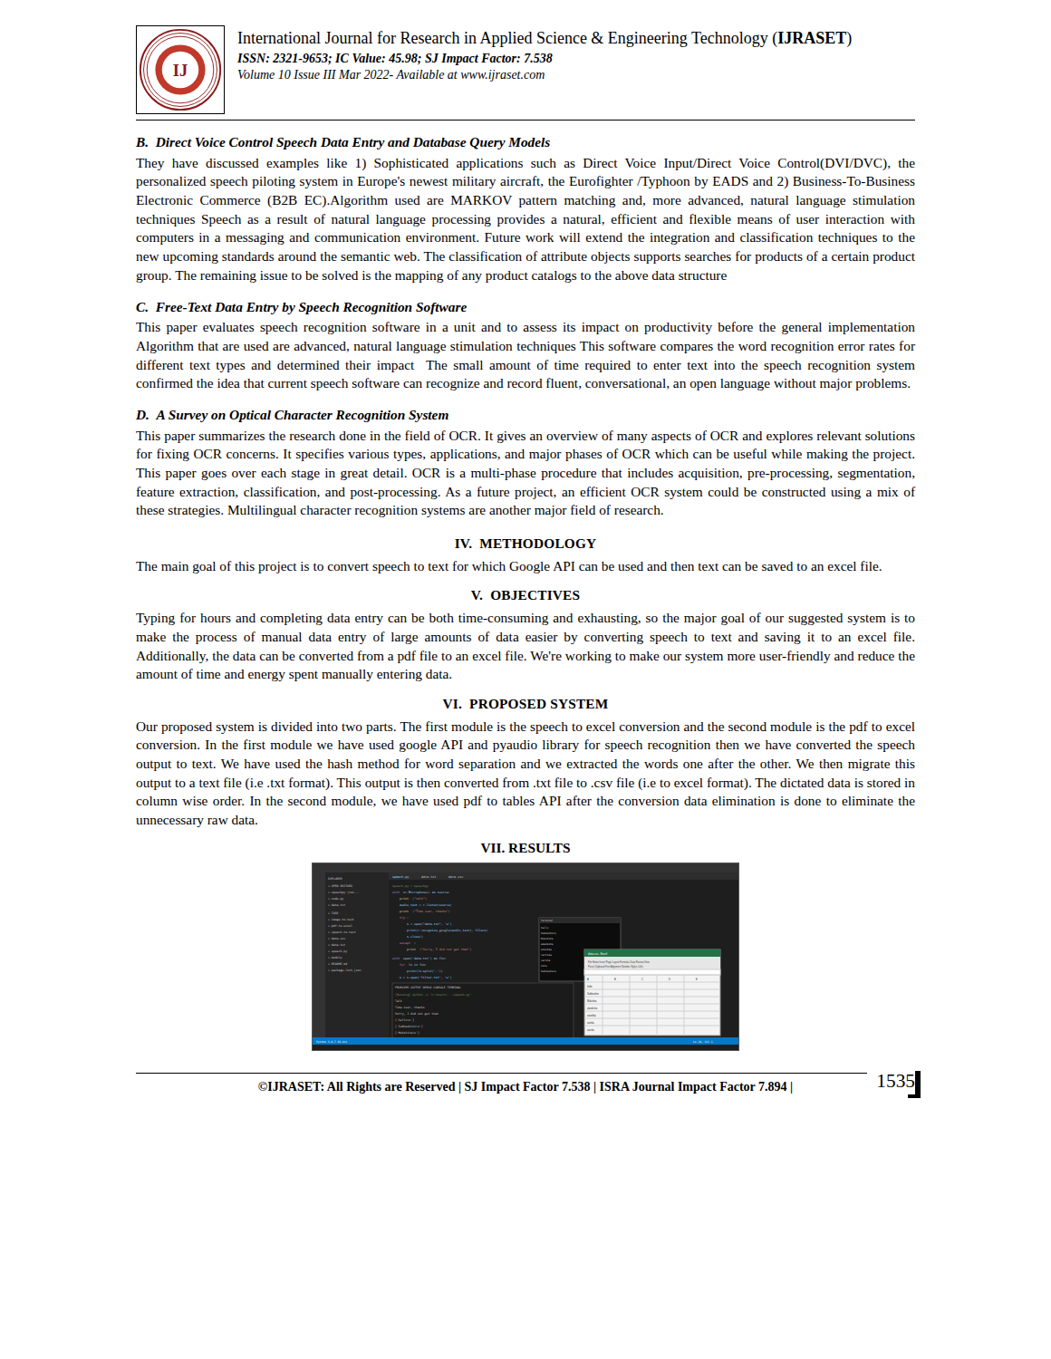IJ
International Journal for Research in Applied Science & Engineering Technology (IJRASET)
ISSN: 2321-9653; IC Value: 45.98; SJ Impact Factor: 7.538
Volume 10 Issue III Mar 2022- Available at www.ijraset.com
B. Direct Voice Control Speech Data Entry and Database Query Models
They have discussed examples like 1) Sophisticated applications such as Direct Voice Input/Direct Voice Control(DVI/DVC), the personalized speech piloting system in Europe's newest military aircraft, the Eurofighter /Typhoon by EADS and 2) Business-To-Business Electronic Commerce (B2B EC).Algorithm used are MARKOV pattern matching and, more advanced, natural language stimulation techniques Speech as a result of natural language processing provides a natural, efficient and flexible means of user interaction with computers in a messaging and communication environment. Future work will extend the integration and classification techniques to the new upcoming standards around the semantic web. The classification of attribute objects supports searches for products of a certain product group. The remaining issue to be solved is the mapping of any product catalogs to the above data structure
C. Free-Text Data Entry by Speech Recognition Software
This paper evaluates speech recognition software in a unit and to assess its impact on productivity before the general implementation Algorithm that are used are advanced, natural language stimulation techniques This software compares the word recognition error rates for different text types and determined their impact The small amount of time required to enter text into the speech recognition system confirmed the idea that current speech software can recognize and record fluent, conversational, an open language without major problems.
D. A Survey on Optical Character Recognition System
This paper summarizes the research done in the field of OCR. It gives an overview of many aspects of OCR and explores relevant solutions for fixing OCR concerns. It specifies various types, applications, and major phases of OCR which can be useful while making the project. This paper goes over each stage in great detail. OCR is a multi-phase procedure that includes acquisition, pre-processing, segmentation, feature extraction, classification, and post-processing. As a future project, an efficient OCR system could be constructed using a mix of these strategies. Multilingual character recognition systems are another major field of research.
IV. METHODOLOGY
The main goal of this project is to convert speech to text for which Google API can be used and then text can be saved to an excel file.
V. OBJECTIVES
Typing for hours and completing data entry can be both time-consuming and exhausting, so the major goal of our suggested system is to make the process of manual data entry of large amounts of data easier by converting speech to text and saving it to an excel file. Additionally, the data can be converted from a pdf file to an excel file. We're working to make our system more user-friendly and reduce the amount of time and energy spent manually entering data.
VI. PROPOSED SYSTEM
Our proposed system is divided into two parts. The first module is the speech to excel conversion and the second module is the pdf to excel conversion. In the first module we have used google API and pyaudio library for speech recognition then we have converted the speech output to text. We have used the hash method for word separation and we extracted the words one after the other. We then migrate this output to a text file (i.e .txt format). This output is then converted from .txt file to .csv file (i.e to excel format). The dictated data is stored in column wise order. In the second module, we have used pdf to tables API after the conversion data elimination is done to eliminate the unnecessary raw data.
VII. RESULTS
EXPLORER > OPEN EDITORS > speechpy (con... > node.py > data.txt > TASK > image-to-text > pdf-to-excel > speech-to-text > data.csv > data.txt > speech.py > module > README.md > package-lock.json speech.py data.txt data.csv speech.py > speechpy with sr.Microphone() as source: print("talk") audio_text = r.listen(source) print("Time over, thanks") try: s = open("data.txt", 'w') print(r.recognize_google(audio_text), file=s) s.close() except: print("Sorry, I did not get that") with open('data.txt') as fin: for ln in fin: print(ln.split(',')) w = s.open('filter.txt', 'w') PROBLEMS OUTPUT DEBUG CONSOLE TERMINAL [Running] python -u "c:\Users\...\speech.py" Talk Time over, thanks Sorry, I did not get that ['hello\n'] ['Subhashini\n'] ['Mokshita\n'] Terminal hello Subhashini Mokshita akanksha anushka vartika varsha nitu Subhashini data.csv - Excel File Home Insert Page Layout Formulas Data Review View Paste Clipboard Font Alignment Number Styles Cells A B C D E hello Subhashini Mokshita akanksha anushka vartika varsha Python 3.9.7 64-bit Ln 24, Col 1
©IJRASET: All Rights are Reserved | SJ Impact Factor 7.538 | ISRA Journal Impact Factor 7.894 |
1535